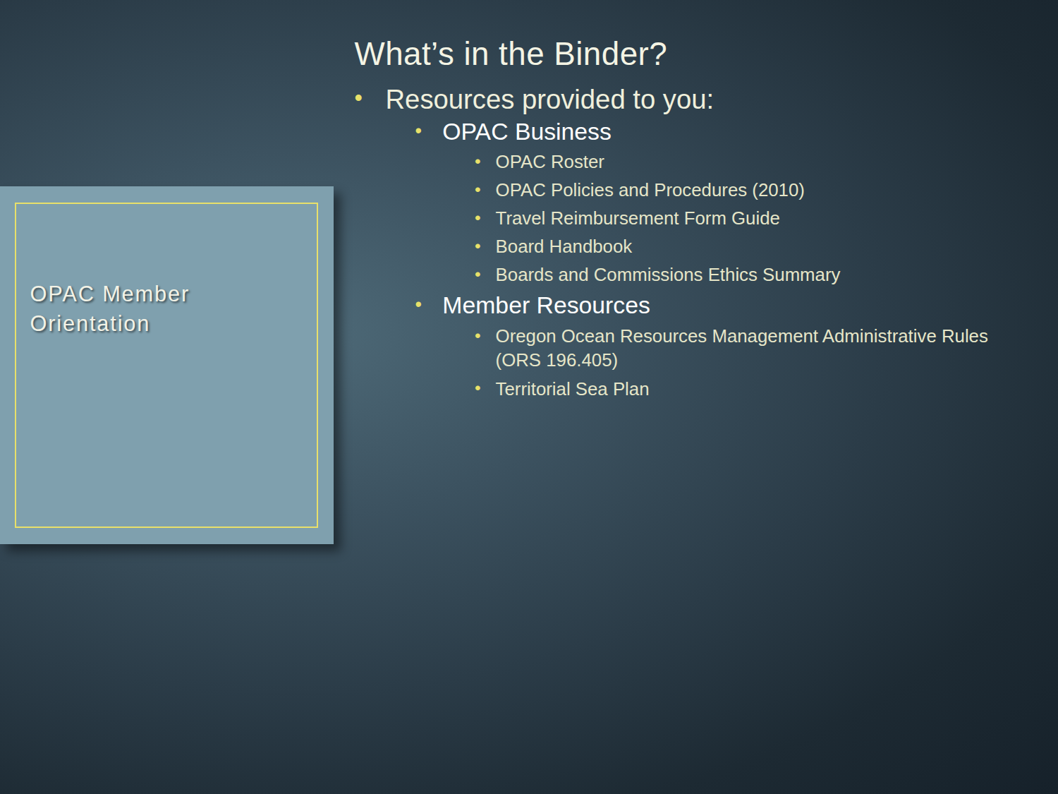OPAC Member
Orientation
What’s in the Binder?
Resources provided to you:
OPAC Business
OPAC Roster
OPAC Policies and Procedures (2010)
Travel Reimbursement Form Guide
Board Handbook
Boards and Commissions Ethics Summary
Member Resources
Oregon Ocean Resources Management Administrative Rules (ORS 196.405)
Territorial Sea Plan